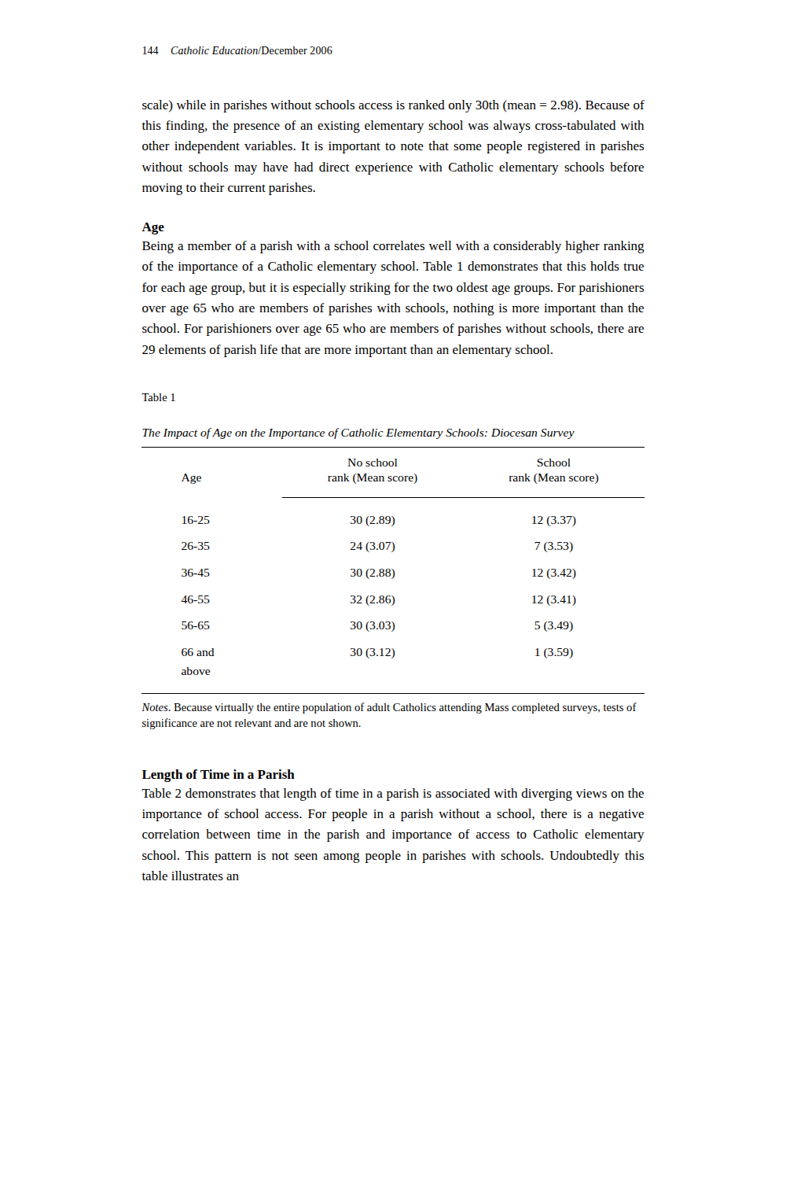144 Catholic Education/December 2006
scale) while in parishes without schools access is ranked only 30th (mean = 2.98). Because of this finding, the presence of an existing elementary school was always cross-tabulated with other independent variables. It is important to note that some people registered in parishes without schools may have had direct experience with Catholic elementary schools before moving to their current parishes.
Age
Being a member of a parish with a school correlates well with a considerably higher ranking of the importance of a Catholic elementary school. Table 1 demonstrates that this holds true for each age group, but it is especially striking for the two oldest age groups. For parishioners over age 65 who are members of parishes with schools, nothing is more important than the school. For parishioners over age 65 who are members of parishes without schools, there are 29 elements of parish life that are more important than an elementary school.
Table 1
The Impact of Age on the Importance of Catholic Elementary Schools: Diocesan Survey
| Age | No school rank (Mean score) | School rank (Mean score) |
| --- | --- | --- |
| 16-25 | 30 (2.89) | 12 (3.37) |
| 26-35 | 24 (3.07) | 7 (3.53) |
| 36-45 | 30 (2.88) | 12 (3.42) |
| 46-55 | 32 (2.86) | 12 (3.41) |
| 56-65 | 30 (3.03) | 5 (3.49) |
| 66 and above | 30 (3.12) | 1 (3.59) |
Notes. Because virtually the entire population of adult Catholics attending Mass completed surveys, tests of significance are not relevant and are not shown.
Length of Time in a Parish
Table 2 demonstrates that length of time in a parish is associated with diverging views on the importance of school access. For people in a parish without a school, there is a negative correlation between time in the parish and importance of access to Catholic elementary school. This pattern is not seen among people in parishes with schools. Undoubtedly this table illustrates an